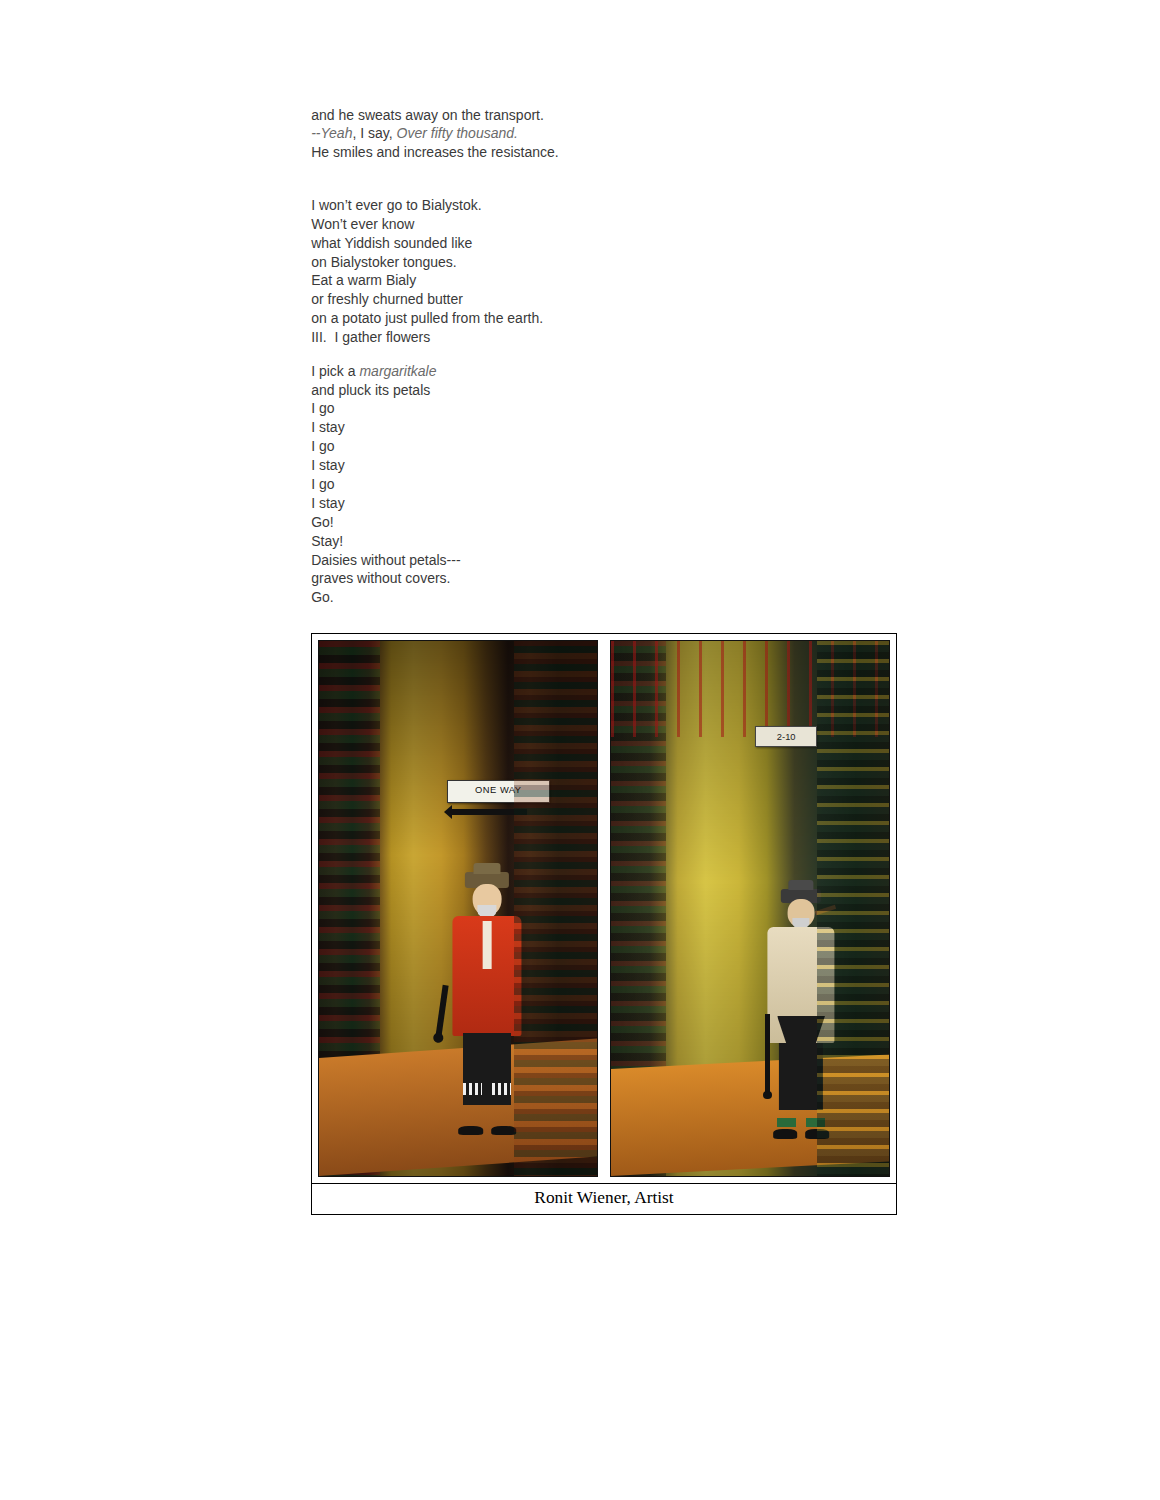and he sweats away on the transport.
--Yeah, I say, Over fifty thousand.
He smiles and increases the resistance.
I won’t ever go to Bialystok.
Won’t ever know
what Yiddish sounded like
on Bialystoker tongues.
Eat a warm Bialy
or freshly churned butter
on a potato just pulled from the earth.
III. I gather flowers
I pick a margaritkale
and pluck its petals
I go
I stay
I go
I stay
I go
I stay
Go!
Stay!
Daisies without petals---
graves without covers.
Go.
ONE WAY
2-10
Ronit Wiener, Artist